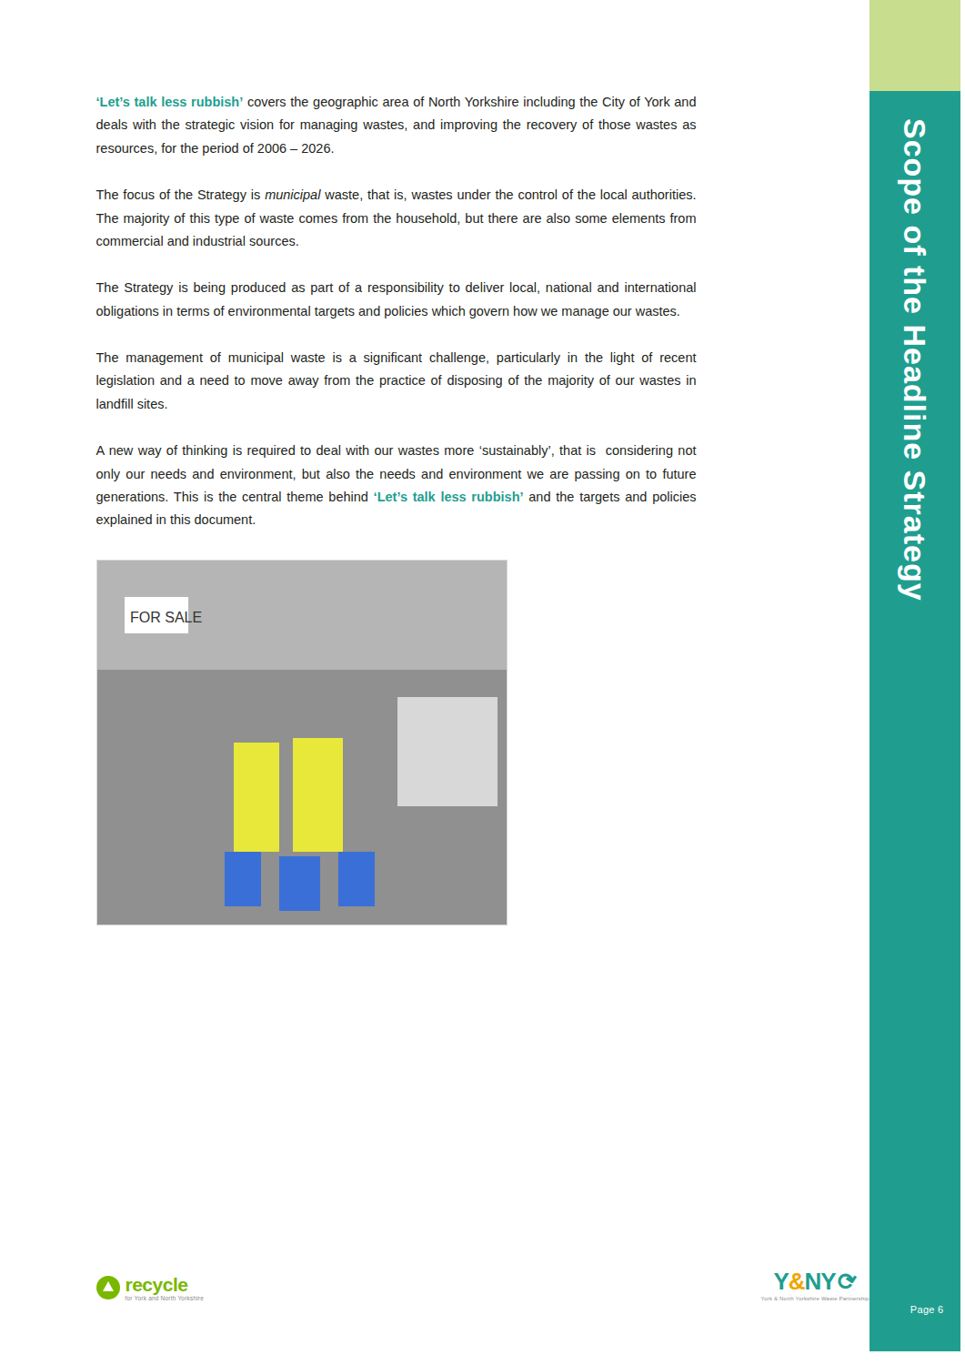Scope of the Headline Strategy
‘Let’s talk less rubbish’ covers the geographic area of North Yorkshire including the City of York and deals with the strategic vision for managing wastes, and improving the recovery of those wastes as resources, for the period of 2006 – 2026.
The focus of the Strategy is municipal waste, that is, wastes under the control of the local authorities. The majority of this type of waste comes from the household, but there are also some elements from commercial and industrial sources.
The Strategy is being produced as part of a responsibility to deliver local, national and international obligations in terms of environmental targets and policies which govern how we manage our wastes.
The management of municipal waste is a significant challenge, particularly in the light of recent legislation and a need to move away from the practice of disposing of the majority of our wastes in landfill sites.
A new way of thinking is required to deal with our wastes more ‘sustainably’, that is considering not only our needs and environment, but also the needs and environment we are passing on to future generations. This is the central theme behind ‘Let’s talk less rubbish’ and the targets and policies explained in this document.
recycle for York and North Yorkshire
Y&NY⟳
York & North Yorkshire Waste Partnership
Page 6